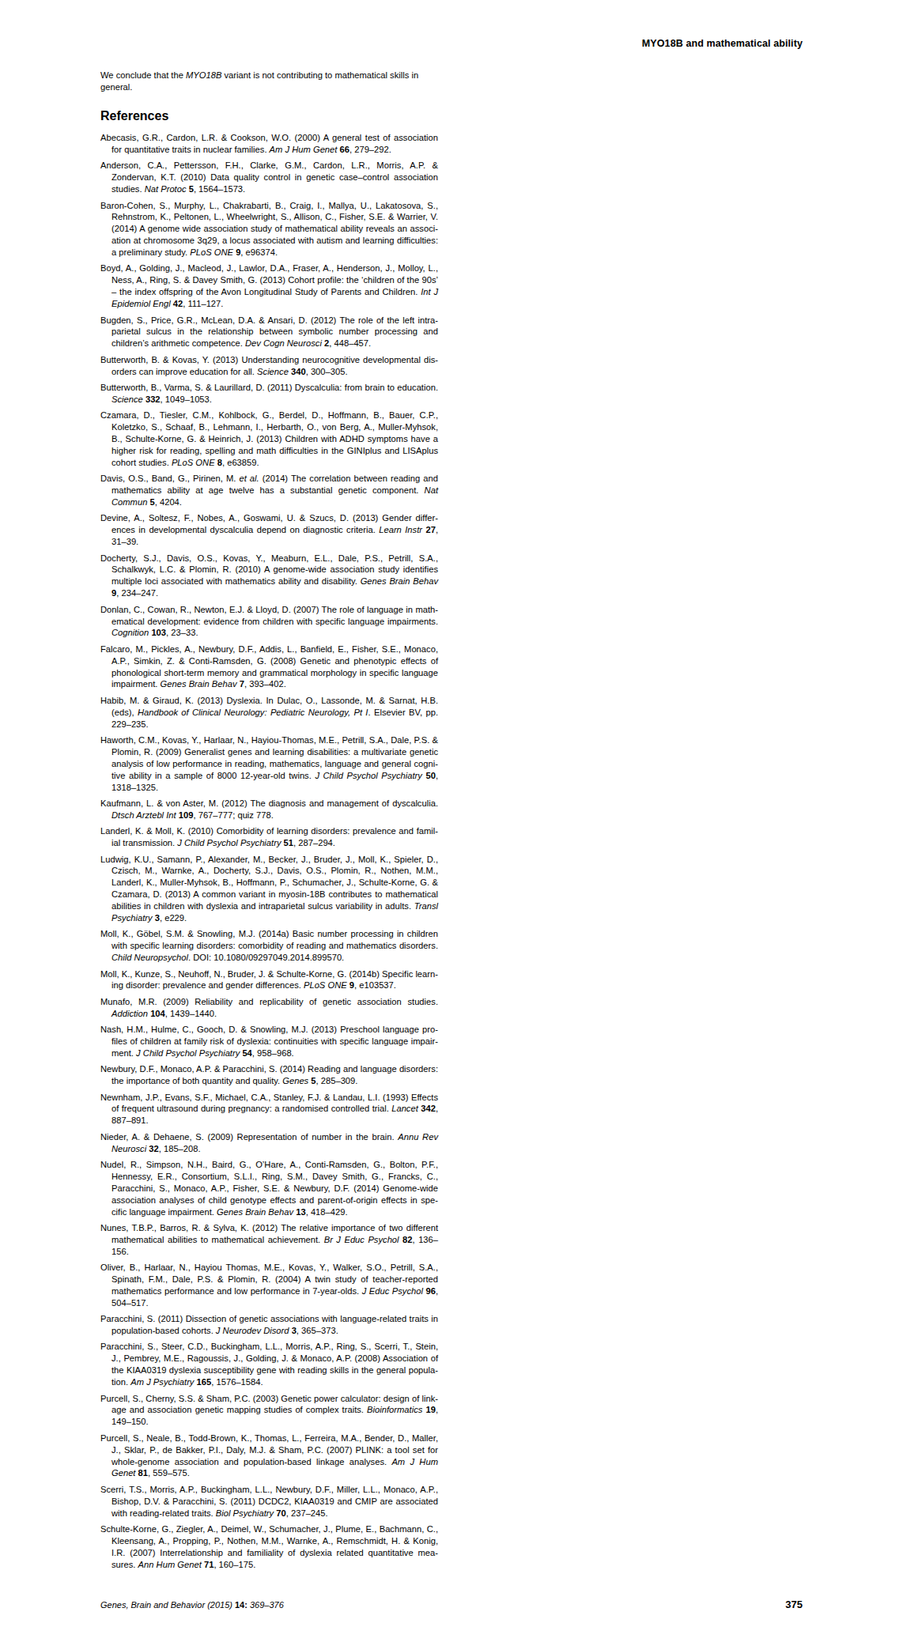MYO18B and mathematical ability
We conclude that the MYO18B variant is not contributing to mathematical skills in general.
References
Abecasis, G.R., Cardon, L.R. & Cookson, W.O. (2000) A general test of association for quantitative traits in nuclear families. Am J Hum Genet 66, 279–292.
Anderson, C.A., Pettersson, F.H., Clarke, G.M., Cardon, L.R., Morris, A.P. & Zondervan, K.T. (2010) Data quality control in genetic case–control association studies. Nat Protoc 5, 1564–1573.
Baron-Cohen, S., Murphy, L., Chakrabarti, B., Craig, I., Mallya, U., Lakatosova, S., Rehnstrom, K., Peltonen, L., Wheelwright, S., Allison, C., Fisher, S.E. & Warrier, V. (2014) A genome wide association study of mathematical ability reveals an association at chromosome 3q29, a locus associated with autism and learning difficulties: a preliminary study. PLoS ONE 9, e96374.
Boyd, A., Golding, J., Macleod, J., Lawlor, D.A., Fraser, A., Henderson, J., Molloy, L., Ness, A., Ring, S. & Davey Smith, G. (2013) Cohort profile: the ‘children of the 90s’ – the index offspring of the Avon Longitudinal Study of Parents and Children. Int J Epidemiol Engl 42, 111–127.
Bugden, S., Price, G.R., McLean, D.A. & Ansari, D. (2012) The role of the left intraparietal sulcus in the relationship between symbolic number processing and children’s arithmetic competence. Dev Cogn Neurosci 2, 448–457.
Butterworth, B. & Kovas, Y. (2013) Understanding neurocognitive developmental disorders can improve education for all. Science 340, 300–305.
Butterworth, B., Varma, S. & Laurillard, D. (2011) Dyscalculia: from brain to education. Science 332, 1049–1053.
Czamara, D., Tiesler, C.M., Kohlbock, G., Berdel, D., Hoffmann, B., Bauer, C.P., Koletzko, S., Schaaf, B., Lehmann, I., Herbarth, O., von Berg, A., Muller-Myhsok, B., Schulte-Korne, G. & Heinrich, J. (2013) Children with ADHD symptoms have a higher risk for reading, spelling and math difficulties in the GINIplus and LISAplus cohort studies. PLoS ONE 8, e63859.
Davis, O.S., Band, G., Pirinen, M. et al. (2014) The correlation between reading and mathematics ability at age twelve has a substantial genetic component. Nat Commun 5, 4204.
Devine, A., Soltesz, F., Nobes, A., Goswami, U. & Szucs, D. (2013) Gender differences in developmental dyscalculia depend on diagnostic criteria. Learn Instr 27, 31–39.
Docherty, S.J., Davis, O.S., Kovas, Y., Meaburn, E.L., Dale, P.S., Petrill, S.A., Schalkwyk, L.C. & Plomin, R. (2010) A genome-wide association study identifies multiple loci associated with mathematics ability and disability. Genes Brain Behav 9, 234–247.
Donlan, C., Cowan, R., Newton, E.J. & Lloyd, D. (2007) The role of language in mathematical development: evidence from children with specific language impairments. Cognition 103, 23–33.
Falcaro, M., Pickles, A., Newbury, D.F., Addis, L., Banfield, E., Fisher, S.E., Monaco, A.P., Simkin, Z. & Conti-Ramsden, G. (2008) Genetic and phenotypic effects of phonological short-term memory and grammatical morphology in specific language impairment. Genes Brain Behav 7, 393–402.
Habib, M. & Giraud, K. (2013) Dyslexia. In Dulac, O., Lassonde, M. & Sarnat, H.B. (eds), Handbook of Clinical Neurology: Pediatric Neurology, Pt I. Elsevier BV, pp. 229–235.
Haworth, C.M., Kovas, Y., Harlaar, N., Hayiou-Thomas, M.E., Petrill, S.A., Dale, P.S. & Plomin, R. (2009) Generalist genes and learning disabilities: a multivariate genetic analysis of low performance in reading, mathematics, language and general cognitive ability in a sample of 8000 12-year-old twins. J Child Psychol Psychiatry 50, 1318–1325.
Kaufmann, L. & von Aster, M. (2012) The diagnosis and management of dyscalculia. Dtsch Arztebl Int 109, 767–777; quiz 778.
Landerl, K. & Moll, K. (2010) Comorbidity of learning disorders: prevalence and familial transmission. J Child Psychol Psychiatry 51, 287–294.
Ludwig, K.U., Samann, P., Alexander, M., Becker, J., Bruder, J., Moll, K., Spieler, D., Czisch, M., Warnke, A., Docherty, S.J., Davis, O.S., Plomin, R., Nothen, M.M., Landerl, K., Muller-Myhsok, B., Hoffmann, P., Schumacher, J., Schulte-Korne, G. & Czamara, D. (2013) A common variant in myosin-18B contributes to mathematical abilities in children with dyslexia and intraparietal sulcus variability in adults. Transl Psychiatry 3, e229.
Moll, K., Göbel, S.M. & Snowling, M.J. (2014a) Basic number processing in children with specific learning disorders: comorbidity of reading and mathematics disorders. Child Neuropsychol. DOI: 10.1080/09297049.2014.899570.
Moll, K., Kunze, S., Neuhoff, N., Bruder, J. & Schulte-Korne, G. (2014b) Specific learning disorder: prevalence and gender differences. PLoS ONE 9, e103537.
Munafo, M.R. (2009) Reliability and replicability of genetic association studies. Addiction 104, 1439–1440.
Nash, H.M., Hulme, C., Gooch, D. & Snowling, M.J. (2013) Preschool language profiles of children at family risk of dyslexia: continuities with specific language impairment. J Child Psychol Psychiatry 54, 958–968.
Newbury, D.F., Monaco, A.P. & Paracchini, S. (2014) Reading and language disorders: the importance of both quantity and quality. Genes 5, 285–309.
Newnham, J.P., Evans, S.F., Michael, C.A., Stanley, F.J. & Landau, L.I. (1993) Effects of frequent ultrasound during pregnancy: a randomised controlled trial. Lancet 342, 887–891.
Nieder, A. & Dehaene, S. (2009) Representation of number in the brain. Annu Rev Neurosci 32, 185–208.
Nudel, R., Simpson, N.H., Baird, G., O’Hare, A., Conti-Ramsden, G., Bolton, P.F., Hennessy, E.R., Consortium, S.L.I., Ring, S.M., Davey Smith, G., Francks, C., Paracchini, S., Monaco, A.P., Fisher, S.E. & Newbury, D.F. (2014) Genome-wide association analyses of child genotype effects and parent-of-origin effects in specific language impairment. Genes Brain Behav 13, 418–429.
Nunes, T.B.P., Barros, R. & Sylva, K. (2012) The relative importance of two different mathematical abilities to mathematical achievement. Br J Educ Psychol 82, 136–156.
Oliver, B., Harlaar, N., Hayiou Thomas, M.E., Kovas, Y., Walker, S.O., Petrill, S.A., Spinath, F.M., Dale, P.S. & Plomin, R. (2004) A twin study of teacher-reported mathematics performance and low performance in 7-year-olds. J Educ Psychol 96, 504–517.
Paracchini, S. (2011) Dissection of genetic associations with language-related traits in population-based cohorts. J Neurodev Disord 3, 365–373.
Paracchini, S., Steer, C.D., Buckingham, L.L., Morris, A.P., Ring, S., Scerri, T., Stein, J., Pembrey, M.E., Ragoussis, J., Golding, J. & Monaco, A.P. (2008) Association of the KIAA0319 dyslexia susceptibility gene with reading skills in the general population. Am J Psychiatry 165, 1576–1584.
Purcell, S., Cherny, S.S. & Sham, P.C. (2003) Genetic power calculator: design of linkage and association genetic mapping studies of complex traits. Bioinformatics 19, 149–150.
Purcell, S., Neale, B., Todd-Brown, K., Thomas, L., Ferreira, M.A., Bender, D., Maller, J., Sklar, P., de Bakker, P.I., Daly, M.J. & Sham, P.C. (2007) PLINK: a tool set for whole-genome association and population-based linkage analyses. Am J Hum Genet 81, 559–575.
Scerri, T.S., Morris, A.P., Buckingham, L.L., Newbury, D.F., Miller, L.L., Monaco, A.P., Bishop, D.V. & Paracchini, S. (2011) DCDC2, KIAA0319 and CMIP are associated with reading-related traits. Biol Psychiatry 70, 237–245.
Schulte-Korne, G., Ziegler, A., Deimel, W., Schumacher, J., Plume, E., Bachmann, C., Kleensang, A., Propping, P., Nothen, M.M., Warnke, A., Remschmidt, H. & Konig, I.R. (2007) Interrelationship and familiality of dyslexia related quantitative measures. Ann Hum Genet 71, 160–175.
Genes, Brain and Behavior (2015) 14: 369–376
375